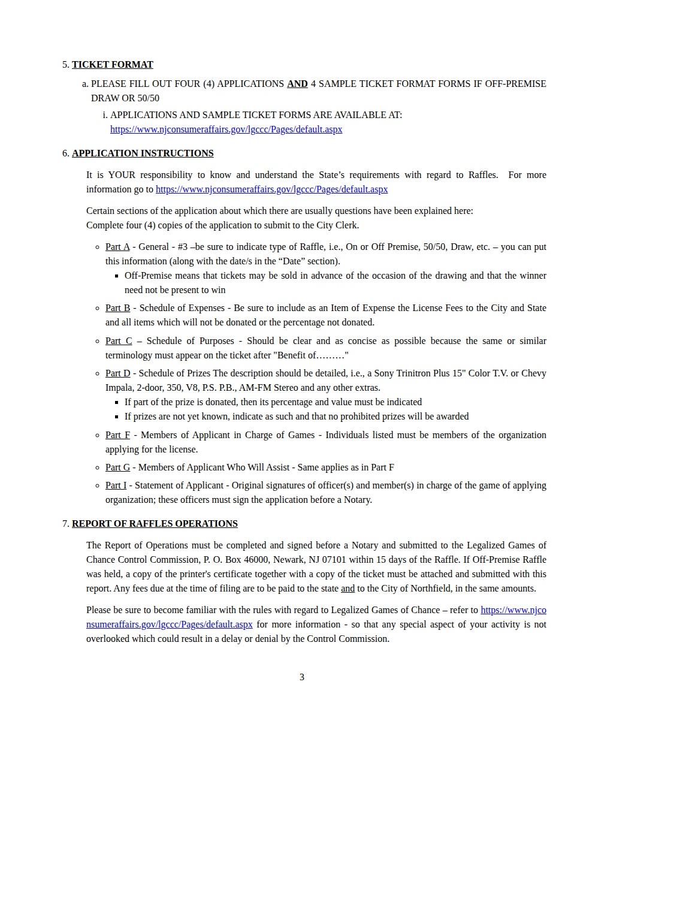TICKET FORMAT
PLEASE FILL OUT FOUR (4) APPLICATIONS AND 4 SAMPLE TICKET FORMAT FORMS IF OFF-PREMISE DRAW OR 50/50
APPLICATIONS AND SAMPLE TICKET FORMS ARE AVAILABLE AT:
https://www.njconsumeraffairs.gov/lgccc/Pages/default.aspx
APPLICATION INSTRUCTIONS
It is YOUR responsibility to know and understand the State’s requirements with regard to Raffles. For more information go to https://www.njconsumeraffairs.gov/lgccc/Pages/default.aspx
Certain sections of the application about which there are usually questions have been explained here:
Complete four (4) copies of the application to submit to the City Clerk.
Part A - General - #3 –be sure to indicate type of Raffle, i.e., On or Off Premise, 50/50, Draw, etc. – you can put this information (along with the date/s in the “Date” section).
Off-Premise means that tickets may be sold in advance of the occasion of the drawing and that the winner need not be present to win
Part B - Schedule of Expenses - Be sure to include as an Item of Expense the License Fees to the City and State and all items which will not be donated or the percentage not donated.
Part C – Schedule of Purposes - Should be clear and as concise as possible because the same or similar terminology must appear on the ticket after "Benefit of………"
Part D - Schedule of Prizes The description should be detailed, i.e., a Sony Trinitron Plus 15" Color T.V. or Chevy Impala, 2-door, 350, V8, P.S. P.B., AM-FM Stereo and any other extras.
If part of the prize is donated, then its percentage and value must be indicated
If prizes are not yet known, indicate as such and that no prohibited prizes will be awarded
Part F - Members of Applicant in Charge of Games - Individuals listed must be members of the organization applying for the license.
Part G - Members of Applicant Who Will Assist - Same applies as in Part F
Part I - Statement of Applicant - Original signatures of officer(s) and member(s) in charge of the game of applying organization; these officers must sign the application before a Notary.
REPORT OF RAFFLES OPERATIONS
The Report of Operations must be completed and signed before a Notary and submitted to the Legalized Games of Chance Control Commission, P. O. Box 46000, Newark, NJ 07101 within 15 days of the Raffle. If Off-Premise Raffle was held, a copy of the printer's certificate together with a copy of the ticket must be attached and submitted with this report. Any fees due at the time of filing are to be paid to the state and to the City of Northfield, in the same amounts.
Please be sure to become familiar with the rules with regard to Legalized Games of Chance – refer to https://www.njconsumeraffairs.gov/lgccc/Pages/default.aspx for more information - so that any special aspect of your activity is not overlooked which could result in a delay or denial by the Control Commission.
3